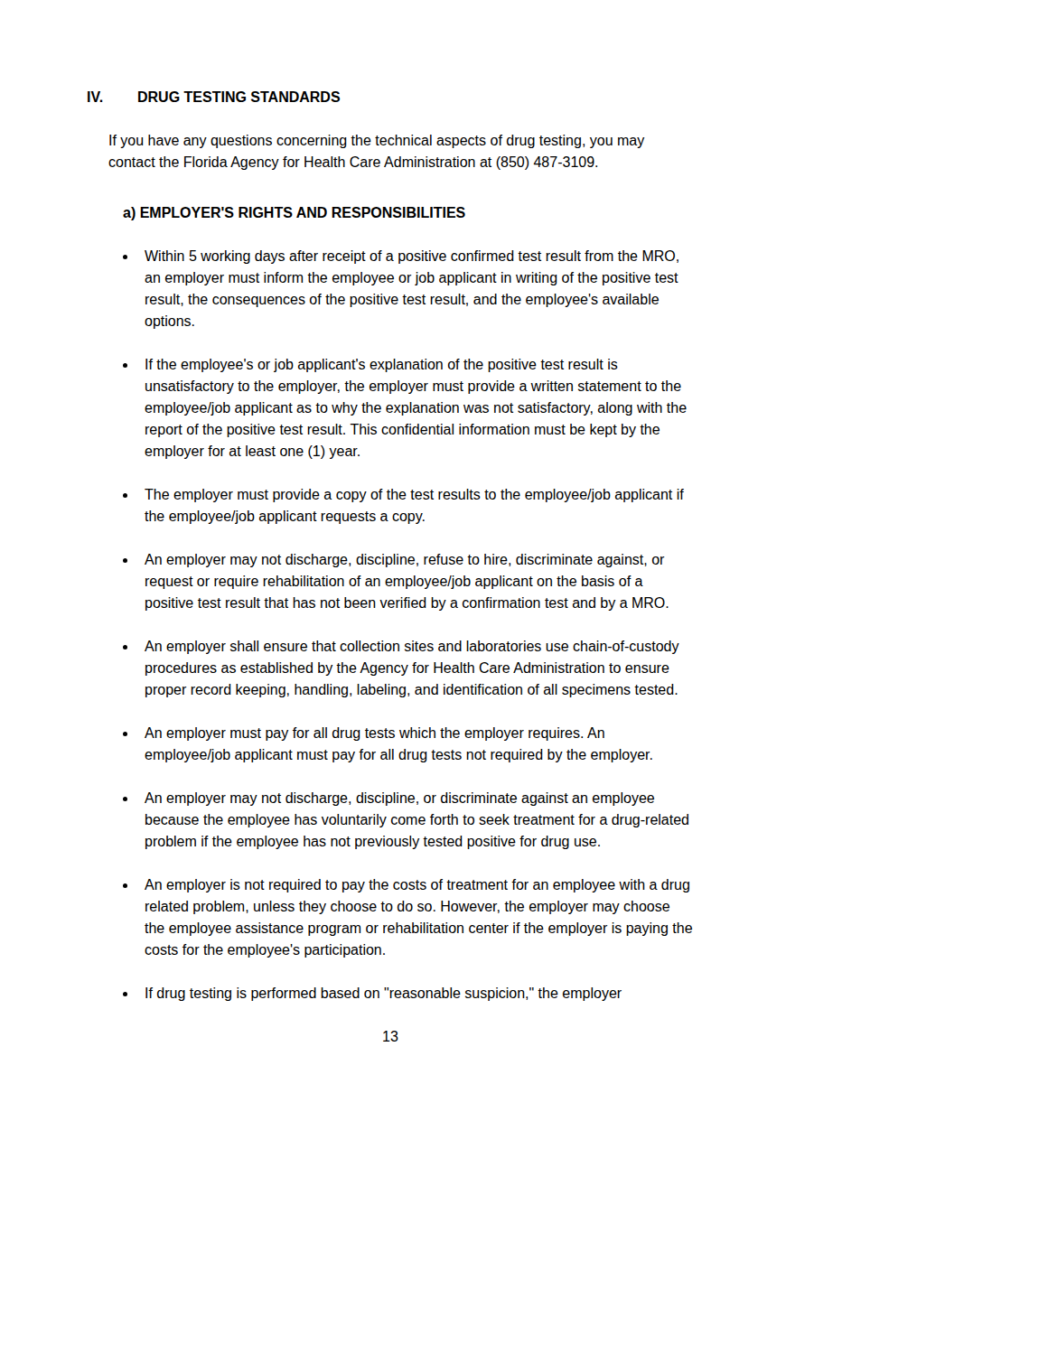IV. DRUG TESTING STANDARDS
If you have any questions concerning the technical aspects of drug testing, you may contact the Florida Agency for Health Care Administration at (850) 487-3109.
a) EMPLOYER'S RIGHTS AND RESPONSIBILITIES
Within 5 working days after receipt of a positive confirmed test result from the MRO, an employer must inform the employee or job applicant in writing of the positive test result, the consequences of the positive test result, and the employee's available options.
If the employee's or job applicant's explanation of the positive test result is unsatisfactory to the employer, the employer must provide a written statement to the employee/job applicant as to why the explanation was not satisfactory, along with the report of the positive test result. This confidential information must be kept by the employer for at least one (1) year.
The employer must provide a copy of the test results to the employee/job applicant if the employee/job applicant requests a copy.
An employer may not discharge, discipline, refuse to hire, discriminate against, or request or require rehabilitation of an employee/job applicant on the basis of a positive test result that has not been verified by a confirmation test and by a MRO.
An employer shall ensure that collection sites and laboratories use chain-of-custody procedures as established by the Agency for Health Care Administration to ensure proper record keeping, handling, labeling, and identification of all specimens tested.
An employer must pay for all drug tests which the employer requires. An employee/job applicant must pay for all drug tests not required by the employer.
An employer may not discharge, discipline, or discriminate against an employee because the employee has voluntarily come forth to seek treatment for a drug-related problem if the employee has not previously tested positive for drug use.
An employer is not required to pay the costs of treatment for an employee with a drug related problem, unless they choose to do so. However, the employer may choose the employee assistance program or rehabilitation center if the employer is paying the costs for the employee's participation.
If drug testing is performed based on "reasonable suspicion," the employer
13